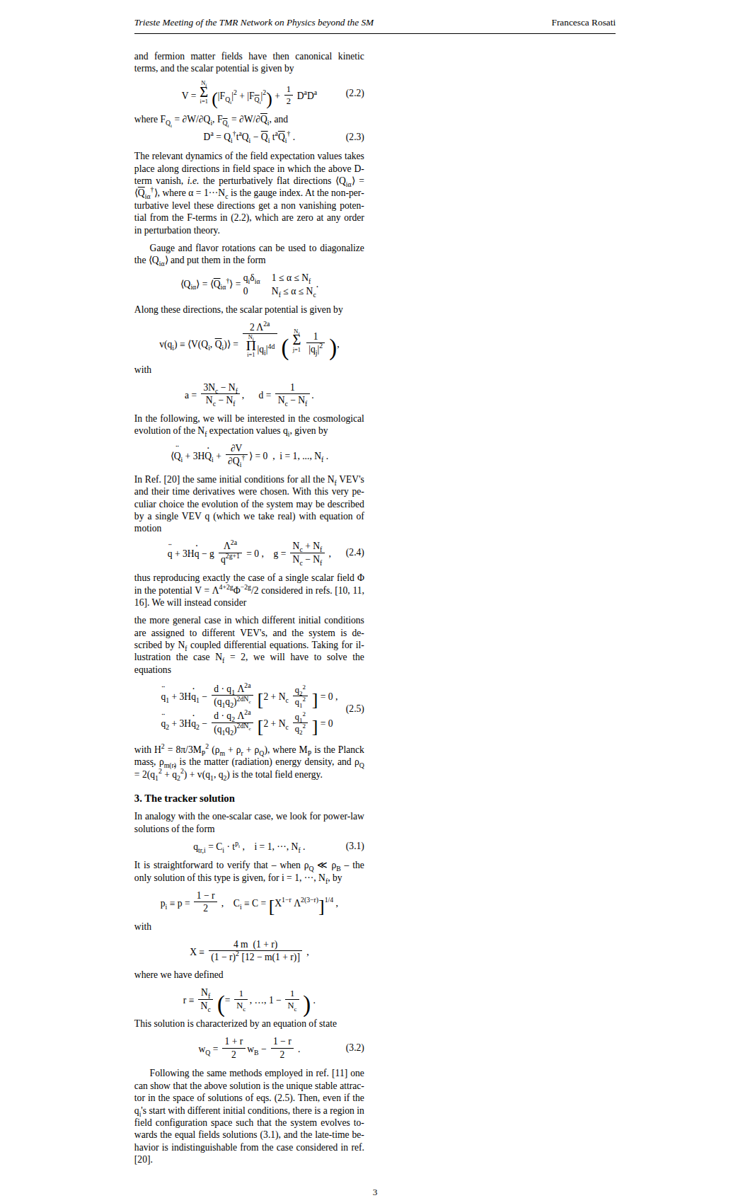Trieste Meeting of the TMR Network on Physics beyond the SM Francesca Rosati
and fermion matter fields have then canonical kinetic terms, and the scalar potential is given by
V = Nf Σi=1 (|FQi|2 + |FQi|2) + 12 DaDa (2.2)
where FQi = ∂W/∂Qi, FQi = ∂W/∂Qi, and
Da = Qi†taQi − Qi taQi† . (2.3)
The relevant dynamics of the field expectation values takes place along directions in field space in which the above D-term vanish, i.e. the perturbatively flat directions ⟨Qiα⟩ = ⟨Qiα†⟩, where α = 1···Nc is the gauge index. At the non-perturbative level these directions get a non vanishing potential from the F-terms in (2.2), which are zero at any order in perturbation theory.
Gauge and flavor rotations can be used to diagonalize the ⟨Qiα⟩ and put them in the form
⟨Qiα⟩ = ⟨Qiα†⟩ = qiδiα 1 ≤ α ≤ Nf 0 Nf ≤ α ≤ Nc .
Along these directions, the scalar potential is given by
v(qi) ≡ ⟨V(Qi, Qi)⟩ = 2 Λ2a Nf Πi=1|qi|4d ( Nf Σj=1 1|qj|2 ),
with
a = 3Nc − Nf Nc − Nf, d = 1 Nc − Nf.
In the following, we will be interested in the cosmological evolution of the Nf expectation values qi, given by
⟨Qi + 3HQi + ∂V∂Qi†⟩ = 0 , i = 1, ..., Nf .
In Ref. [20] the same initial conditions for all the Nf VEV's and their time derivatives were chosen. With this very peculiar choice the evolution of the system may be described by a single VEV q (which we take real) with equation of motion
q + 3Hq − g Λ2a q2g+1 = 0 , g = Nc + Nf Nc − Nf , (2.4)
thus reproducing exactly the case of a single scalar field Φ in the potential V = Λ4+2gΦ−2g/2 considered in refs. [10, 11, 16]. We will instead consider
the more general case in which different initial conditions are assigned to different VEV's, and the system is described by Nf coupled differential equations. Taking for illustration the case Nf = 2, we will have to solve the equations
q1 + 3Hq1 − d · q1 Λ2a(q1q2)2dNc [2 + Nc q22 q12 ] = 0 ,
q2 + 3Hq2 − d · q2 Λ2a(q1q2)2dNc [2 + Nc q12 q22 ] = 0
(2.5)
with H2 = 8π/3MP2 (ρm + ρr + ρQ), where MP is the Planck mass, ρm(r) is the matter (radiation) energy density, and ρQ = 2(q12 + q22) + v(q1, q2) is the total field energy.
3. The tracker solution
In analogy with the one-scalar case, we look for power-law solutions of the form
qtr,i = Ci · tpi , i = 1, ···, Nf . (3.1)
It is straightforward to verify that – when ρQ ≪ ρB – the only solution of this type is given, for i = 1, ···, Nf, by
pi ≡ p = 1 − r 2 , Ci ≡ C = [X1−r Λ2(3−r)]1/4 ,
with
X ≡ 4 m (1 + r)(1 − r)2 [12 − m(1 + r)] ,
where we have defined
r ≡ Nf Nc (= 1 Nc, …, 1 − 1 Nc ) .
This solution is characterized by an equation of state
wQ = 1 + r 2wB − 1 − r 2 . (3.2)
Following the same methods employed in ref. [11] one can show that the above solution is the unique stable attractor in the space of solutions of eqs. (2.5). Then, even if the qi's start with different initial conditions, there is a region in field configuration space such that the system evolves towards the equal fields solutions (3.1), and the late-time behavior is indistinguishable from the case considered in ref. [20].
3